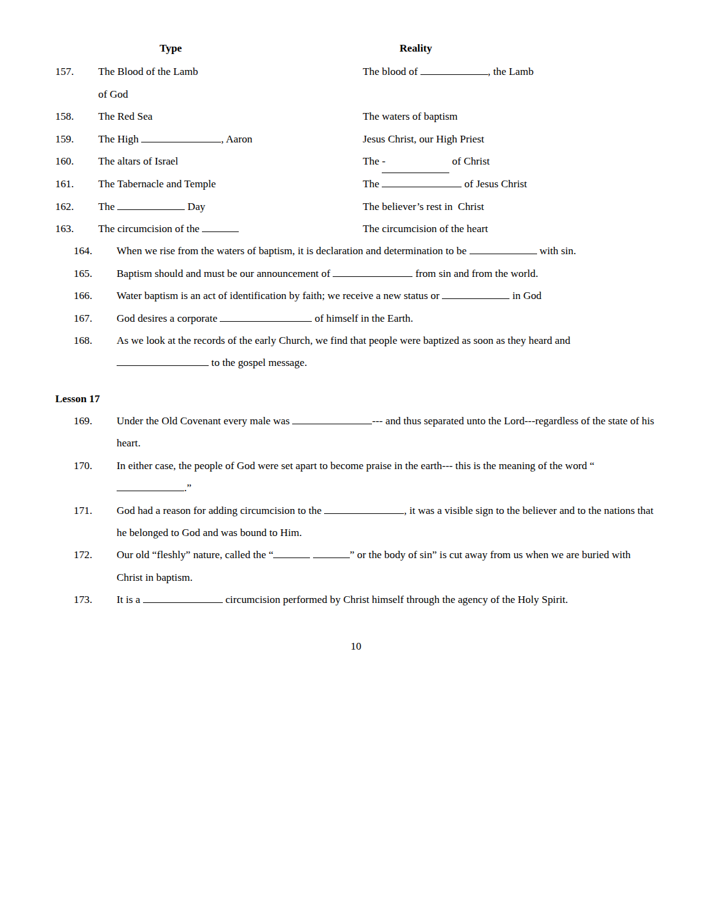| | Type | Reality |
| 157. | The Blood of the Lamb | The blood of , the Lamb |
| | of God |
| 158. | The Red Sea | The waters of baptism |
| 159. | The High , Aaron | Jesus Christ, our High Priest |
| 160. | The altars of Israel | The - of Christ |
| 161. | The Tabernacle and Temple | The of Jesus Christ |
| 162. | The Day | The believer’s rest in Christ |
| 163. | The circumcision of the | The circumcision of the heart |
164. When we rise from the waters of baptism, it is declaration and determination to be with sin.
165. Baptism should and must be our announcement of from sin and from the world.
166. Water baptism is an act of identification by faith; we receive a new status or in God
167. God desires a corporate of himself in the Earth.
168. As we look at the records of the early Church, we find that people were baptized as soon as they heard and to the gospel message.
Lesson 17
169. Under the Old Covenant every male was --- and thus separated unto the Lord---regardless of the state of his heart.
170. In either case, the people of God were set apart to become praise in the earth--- this is the meaning of the word “ .”
171. God had a reason for adding circumcision to the , it was a visible sign to the believer and to the nations that he belonged to God and was bound to Him.
172. Our old “fleshly” nature, called the “ ” or the body of sin” is cut away from us when we are buried with Christ in baptism.
173. It is a circumcision performed by Christ himself through the agency of the Holy Spirit.
10